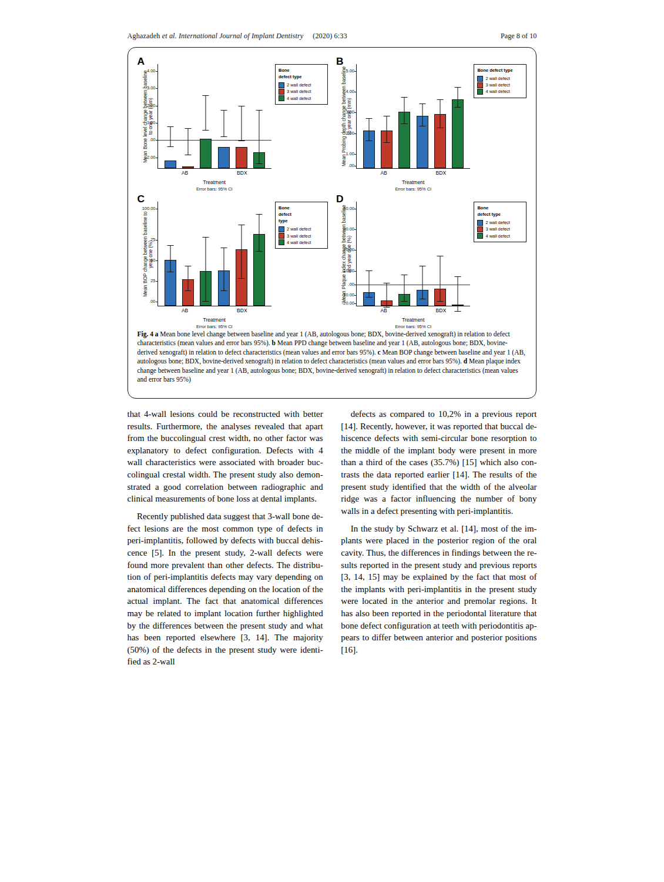Aghazadeh et al. International Journal of Implant Dentistry (2020) 6:33
Page 8 of 10
A
Mean Bone level change between baseline
to one year (mm)
4.00 3.00 2.00 1.00 .00 -2.00
Bone
defect type
2 wall defect
3 wall defect
4 wall defect
AB BDX
Treatment
Error bars: 95% CI
B
Mean Probing depth change between baseline
to year one (mm)
5.00 4.00 3.00 2.00 1.00 .00
Bone defect type
2 wall defect
3 wall defect
4 wall defect
AB BDX
Treatment
Error bars: 95% CI
C
Mean BOP change between baseline to
year one (%)
100.00 75 50 25 .00
Bone
defect
type
2 wall defect
3 wall defect
4 wall defect
AB BDX
Treatment
Error bars: 95% CI
D
Mean Plaque index change between baseline
and year one (%)
40.00 30.00 20.00 10.00 .00 -10.00 -20.00
Bone
defect type
2 wall defect
3 wall defect
4 wall defect
AB BDX
Treatment
Error bars: 95% CI
Fig. 4 a Mean bone level change between baseline and year 1 (AB, autologous bone; BDX, bovine-derived xenograft) in relation to defect characteristics (mean values and error bars 95%). b Mean PPD change between baseline and year 1 (AB, autologous bone; BDX, bovine-derived xenograft) in relation to defect characteristics (mean values and error bars 95%). c Mean BOP change between baseline and year 1 (AB, autologous bone; BDX, bovine-derived xenograft) in relation to defect characteristics (mean values and error bars 95%). d Mean plaque index change between baseline and year 1 (AB, autologous bone; BDX, bovine-derived xenograft) in relation to defect characteristics (mean values and error bars 95%)
that 4-wall lesions could be reconstructed with better results. Furthermore, the analyses revealed that apart from the buccolingual crest width, no other factor was explanatory to defect configuration. Defects with 4 wall characteristics were associated with broader buccolingual crestal width. The present study also demonstrated a good correlation between radiographic and clinical measurements of bone loss at dental implants.
Recently published data suggest that 3-wall bone defect lesions are the most common type of defects in peri-implantitis, followed by defects with buccal dehiscence [5]. In the present study, 2-wall defects were found more prevalent than other defects. The distribution of peri-implantitis defects may vary depending on anatomical differences depending on the location of the actual implant. The fact that anatomical differences may be related to implant location further highlighted by the differences between the present study and what has been reported elsewhere [3, 14]. The majority (50%) of the defects in the present study were identified as 2-wall
defects as compared to 10,2% in a previous report [14]. Recently, however, it was reported that buccal dehiscence defects with semi-circular bone resorption to the middle of the implant body were present in more than a third of the cases (35.7%) [15] which also contrasts the data reported earlier [14]. The results of the present study identified that the width of the alveolar ridge was a factor influencing the number of bony walls in a defect presenting with peri-implantitis.
In the study by Schwarz et al. [14], most of the implants were placed in the posterior region of the oral cavity. Thus, the differences in findings between the results reported in the present study and previous reports [3, 14, 15] may be explained by the fact that most of the implants with peri-implantitis in the present study were located in the anterior and premolar regions. It has also been reported in the periodontal literature that bone defect configuration at teeth with periodontitis appears to differ between anterior and posterior positions [16].